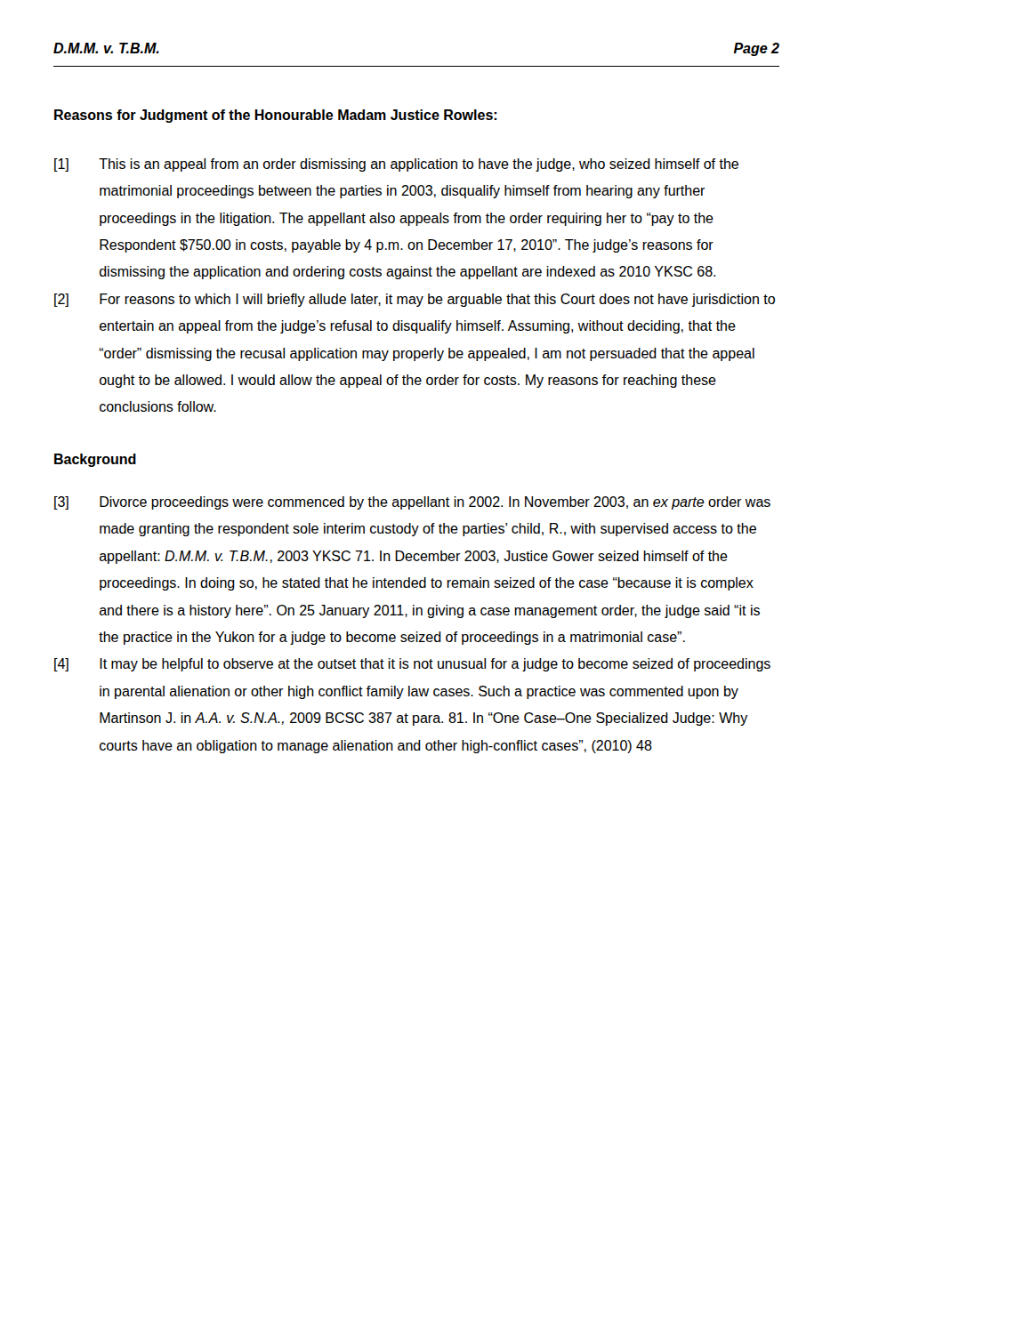D.M.M. v. T.B.M. Page 2
Reasons for Judgment of the Honourable Madam Justice Rowles:
[1] This is an appeal from an order dismissing an application to have the judge, who seized himself of the matrimonial proceedings between the parties in 2003, disqualify himself from hearing any further proceedings in the litigation. The appellant also appeals from the order requiring her to “pay to the Respondent $750.00 in costs, payable by 4 p.m. on December 17, 2010”. The judge’s reasons for dismissing the application and ordering costs against the appellant are indexed as 2010 YKSC 68.
[2] For reasons to which I will briefly allude later, it may be arguable that this Court does not have jurisdiction to entertain an appeal from the judge’s refusal to disqualify himself. Assuming, without deciding, that the “order” dismissing the recusal application may properly be appealed, I am not persuaded that the appeal ought to be allowed. I would allow the appeal of the order for costs. My reasons for reaching these conclusions follow.
Background
[3] Divorce proceedings were commenced by the appellant in 2002. In November 2003, an ex parte order was made granting the respondent sole interim custody of the parties’ child, R., with supervised access to the appellant: D.M.M. v. T.B.M., 2003 YKSC 71. In December 2003, Justice Gower seized himself of the proceedings. In doing so, he stated that he intended to remain seized of the case “because it is complex and there is a history here”. On 25 January 2011, in giving a case management order, the judge said “it is the practice in the Yukon for a judge to become seized of proceedings in a matrimonial case”.
[4] It may be helpful to observe at the outset that it is not unusual for a judge to become seized of proceedings in parental alienation or other high conflict family law cases. Such a practice was commented upon by Martinson J. in A.A. v. S.N.A., 2009 BCSC 387 at para. 81. In “One Case–One Specialized Judge: Why courts have an obligation to manage alienation and other high-conflict cases”, (2010) 48